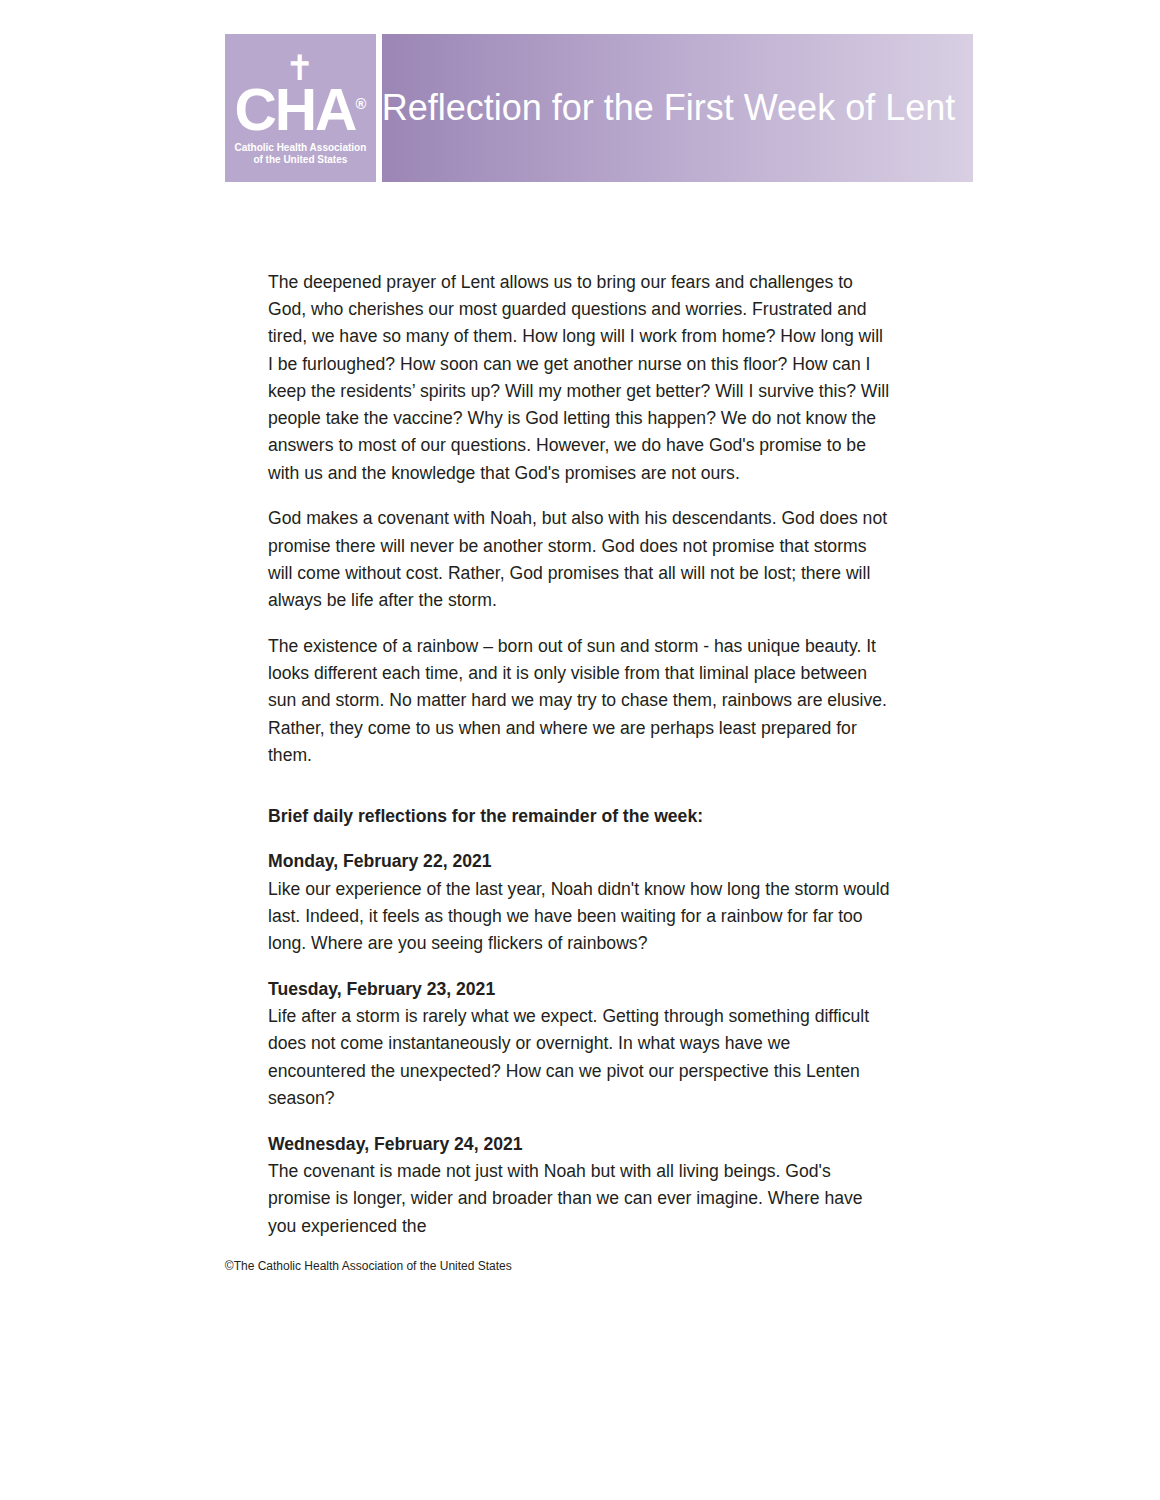✝ CHA® Catholic Health Association
of the United States
Reflection for the First Week of Lent
The deepened prayer of Lent allows us to bring our fears and challenges to God, who cherishes our most guarded questions and worries. Frustrated and tired, we have so many of them. How long will I work from home? How long will I be furloughed? How soon can we get another nurse on this floor? How can I keep the residents’ spirits up? Will my mother get better? Will I survive this? Will people take the vaccine? Why is God letting this happen? We do not know the answers to most of our questions. However, we do have God's promise to be with us and the knowledge that God's promises are not ours.
God makes a covenant with Noah, but also with his descendants. God does not promise there will never be another storm. God does not promise that storms will come without cost. Rather, God promises that all will not be lost; there will always be life after the storm.
The existence of a rainbow – born out of sun and storm - has unique beauty. It looks different each time, and it is only visible from that liminal place between sun and storm. No matter hard we may try to chase them, rainbows are elusive. Rather, they come to us when and where we are perhaps least prepared for them.
Brief daily reflections for the remainder of the week:
Monday, February 22, 2021
Like our experience of the last year, Noah didn't know how long the storm would last. Indeed, it feels as though we have been waiting for a rainbow for far too long. Where are you seeing flickers of rainbows?
Tuesday, February 23, 2021
Life after a storm is rarely what we expect. Getting through something difficult does not come instantaneously or overnight. In what ways have we encountered the unexpected? How can we pivot our perspective this Lenten season?
Wednesday, February 24, 2021
The covenant is made not just with Noah but with all living beings. God's promise is longer, wider and broader than we can ever imagine. Where have you experienced the
©The Catholic Health Association of the United States